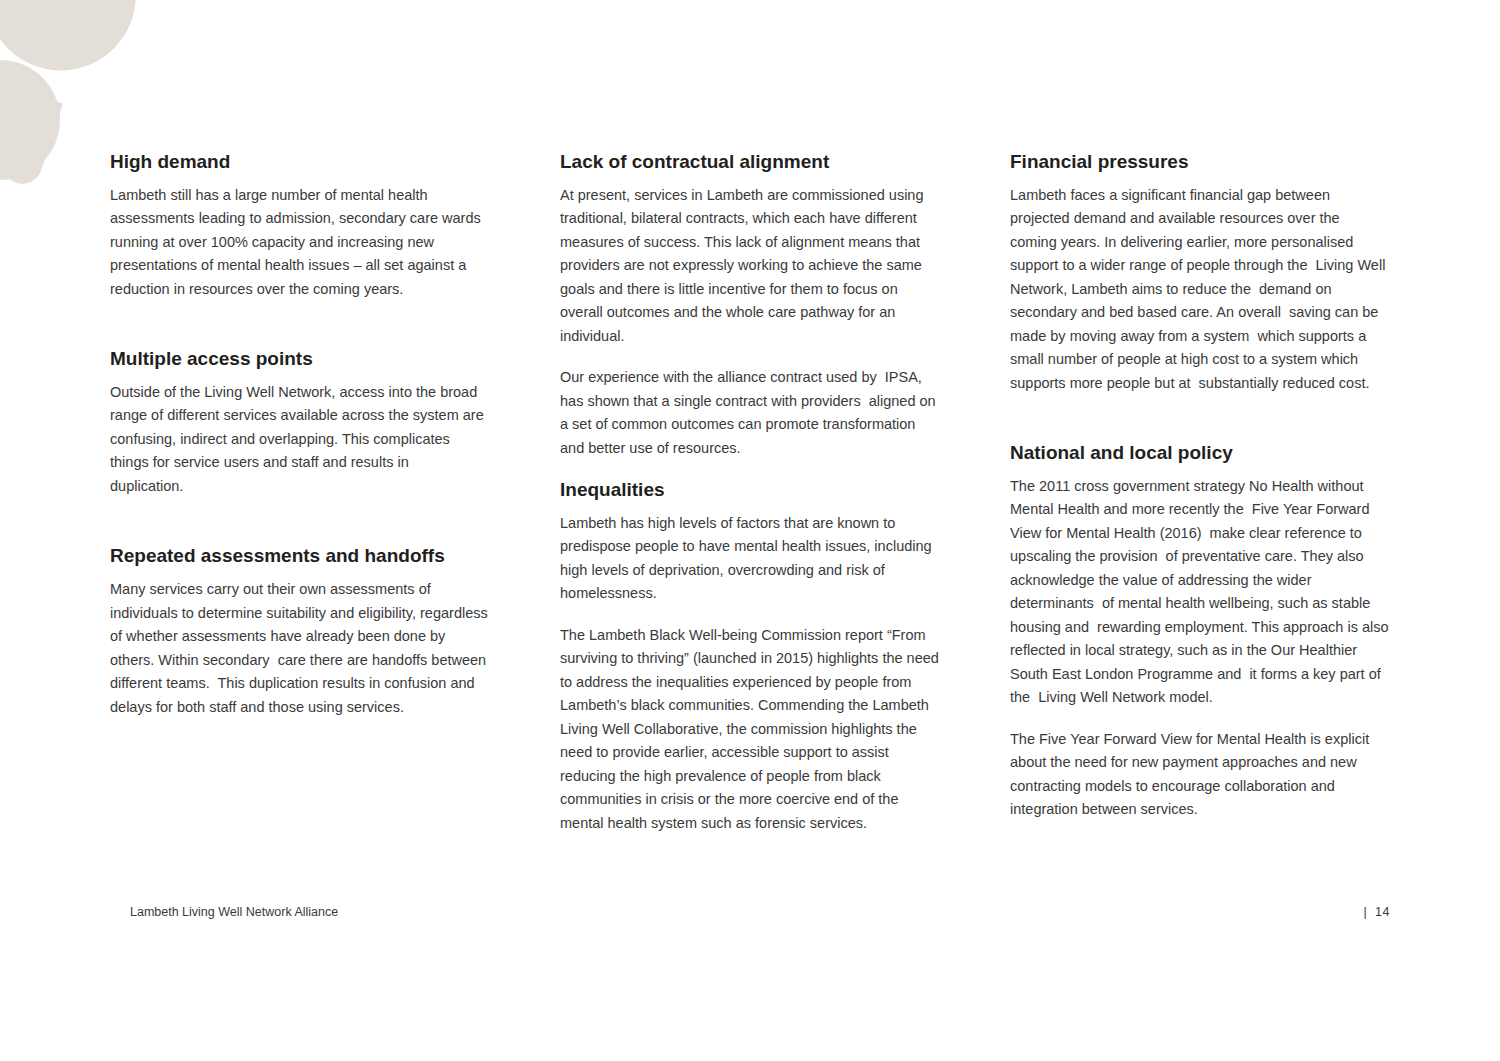High demand
Lambeth still has a large number of mental health assessments leading to admission, secondary care wards running at over 100% capacity and increasing new presentations of mental health issues – all set against a reduction in resources over the coming years.
Multiple access points
Outside of the Living Well Network, access into the broad range of different services available across the system are confusing, indirect and overlapping. This complicates things for service users and staff and results in duplication.
Repeated assessments and handoffs
Many services carry out their own assessments of individuals to determine suitability and eligibility, regardless of whether assessments have already been done by others. Within secondary care there are handoffs between different teams. This duplication results in confusion and delays for both staff and those using services.
Lack of contractual alignment
At present, services in Lambeth are commissioned using traditional, bilateral contracts, which each have different measures of success. This lack of alignment means that providers are not expressly working to achieve the same goals and there is little incentive for them to focus on overall outcomes and the whole care pathway for an individual.
Our experience with the alliance contract used by IPSA, has shown that a single contract with providers aligned on a set of common outcomes can promote transformation and better use of resources.
Inequalities
Lambeth has high levels of factors that are known to predispose people to have mental health issues, including high levels of deprivation, overcrowding and risk of homelessness.
The Lambeth Black Well-being Commission report “From surviving to thriving” (launched in 2015) highlights the need to address the inequalities experienced by people from Lambeth’s black communities. Commending the Lambeth Living Well Collaborative, the commission highlights the need to provide earlier, accessible support to assist reducing the high prevalence of people from black communities in crisis or the more coercive end of the mental health system such as forensic services.
Financial pressures
Lambeth faces a significant financial gap between projected demand and available resources over the coming years. In delivering earlier, more personalised support to a wider range of people through the Living Well Network, Lambeth aims to reduce the demand on secondary and bed based care. An overall saving can be made by moving away from a system which supports a small number of people at high cost to a system which supports more people but at substantially reduced cost.
National and local policy
The 2011 cross government strategy No Health without Mental Health and more recently the Five Year Forward View for Mental Health (2016) make clear reference to upscaling the provision of preventative care. They also acknowledge the value of addressing the wider determinants of mental health wellbeing, such as stable housing and rewarding employment. This approach is also reflected in local strategy, such as in the Our Healthier South East London Programme and it forms a key part of the Living Well Network model.
The Five Year Forward View for Mental Health is explicit about the need for new payment approaches and new contracting models to encourage collaboration and integration between services.
Lambeth Living Well Network Alliance
| 14